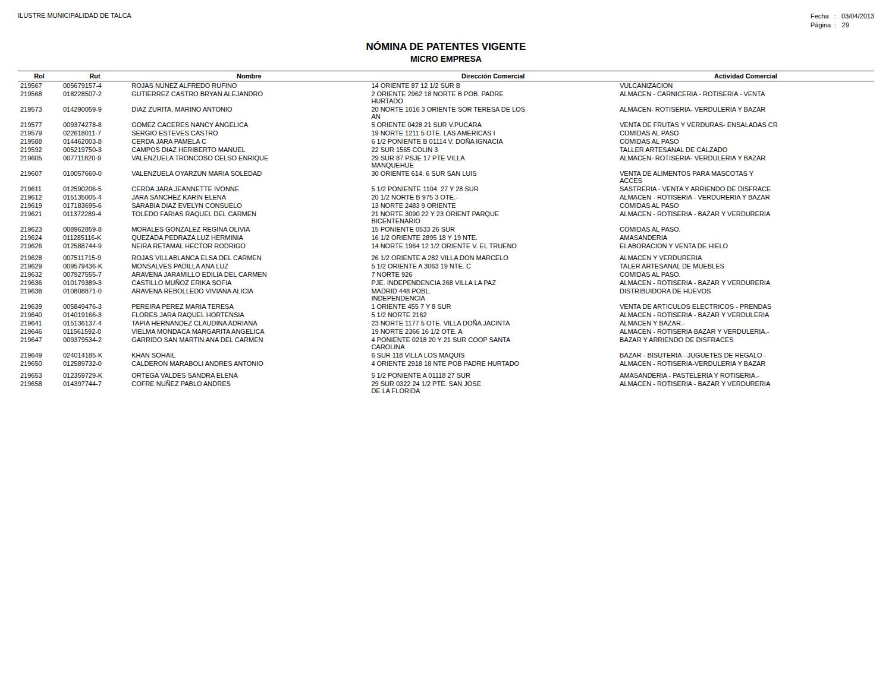ILUSTRE MUNICIPALIDAD DE TALCA
Fecha : 03/04/2013
Página : 29
NÓMINA DE PATENTES VIGENTE
MICRO EMPRESA
| Rol | Rut | Nombre | Dirección Comercial | Actividad Comercial |
| --- | --- | --- | --- | --- |
| 219567 | 005679157-4 | ROJAS NUNEZ ALFREDO RUFINO | 14 ORIENTE 87 12 1/2 SUR B | VULCANIZACION |
| 219568 | 018228507-2 | GUTIERREZ CASTRO BRYAN ALEJANDRO | 2 ORIENTE 2962 18 NORTE B POB. PADRE HURTADO | ALMACEN - CARNICERIA - ROTISERIA - VENTA |
| 219573 | 014290059-9 | DIAZ ZURITA, MARINO ANTONIO | 20 NORTE 1016 3 ORIENTE SOR TERESA DE LOS AN | ALMACEN- ROTISERIA- VERDULERIA Y BAZAR |
| 219577 | 009374278-8 | GOMEZ CACERES NANCY ANGELICA | 5 ORIENTE 0428 21 SUR V.PUCARA | VENTA DE FRUTAS Y VERDURAS- ENSALADAS CR |
| 219579 | 022618011-7 | SERGIO ESTEVES CASTRO | 19 NORTE 1211 5 OTE. LAS AMERICAS I | COMIDAS AL PASO |
| 219588 | 014462003-8 | CERDA JARA PAMELA C | 6 1/2 PONIENTE B 01114 V. DOÑA IGNACIA | COMIDAS AL PASO |
| 219592 | 005219750-3 | CAMPOS DIAZ HERIBERTO MANUEL | 22 SUR 1565 COLIN 3 | TALLER ARTESANAL DE CALZADO |
| 219605 | 007711820-9 | VALENZUELA TRONCOSO CELSO ENRIQUE | 29 SUR 87 PSJE 17 PTE VILLA MANQUEHUE | ALMACEN- ROTISERIA- VERDULERIA Y BAZAR |
| 219607 | 010057660-0 | VALENZUELA OYARZUN MARIA SOLEDAD | 30 ORIENTE 614. 6 SUR SAN LUIS | VENTA DE ALIMENTOS PARA MASCOTAS Y ACCES |
| 219611 | 012590206-5 | CERDA JARA JEANNETTE IVONNE | 5 1/2 PONIENTE 1104. 27 Y 28 SUR | SASTRERIA - VENTA Y ARRIENDO DE DISFRACE |
| 219612 | 015135005-4 | JARA SANCHEZ KARIN ELENA | 20 1/2 NORTE B 975 3 OTE.- | ALMACEN - ROTISERIA - VERDURERIA Y BAZAR |
| 219619 | 017183695-6 | SARABIA DIAZ EVELYN CONSUELO | 13 NORTE 2483 9 ORIENTE | COMIDAS AL PASO |
| 219621 | 011372289-4 | TOLEDO FARIAS RAQUEL DEL CARMEN | 21 NORTE 3090 22 Y 23 ORIENT PARQUE BICENTENARIO | ALMACEN - ROTISERIA - BAZAR Y VERDURERIA |
| 219623 | 008962859-8 | MORALES GONZALEZ REGINA OLIVIA | 15 PONIENTE 0533 26 SUR | COMIDAS AL PASO. |
| 219624 | 011285116-K | QUEZADA PEDRAZA LUZ HERMINIA | 16 1/2 ORIENTE 2895 18 Y 19 NTE. | AMASANDERIA |
| 219626 | 012588744-9 | NEIRA RETAMAL HECTOR RODRIGO | 14 NORTE 1964 12 1/2 ORIENTE V. EL TRUENO | ELABORACION Y VENTA DE HIELO |
| 219628 | 007511715-9 | ROJAS VILLABLANCA ELSA DEL CARMEN | 26 1/2 ORIENTE A 282 VILLA DON MARCELO | ALMACEN Y VERDURERIA |
| 219629 | 009579436-K | MONSALVES PADILLA ANA LUZ | 5 1/2 ORIENTE A 3063 19 NTE. C | TALER ARTESANAL DE MUEBLES |
| 219632 | 007927555-7 | ARAVENA JARAMILLO EDILIA DEL CARMEN | 7 NORTE 926 | COMIDAS AL PASO. |
| 219636 | 010179389-3 | CASTILLO MUÑOZ ERIKA SOFIA | PJE. INDEPENDENCIA 268 VILLA LA PAZ | ALMACEN - ROTISERIA - BAZAR Y VERDURERIA |
| 219638 | 010808871-0 | ARAVENA REBOLLEDO VIVIANA ALICIA | MADRID 448 POBL. INDEPENDENCIA | DISTRIBUIDORA DE HUEVOS |
| 219639 | 005849476-3 | PEREIRA PEREZ MARIA TERESA | 1 ORIENTE 455 7 Y 8 SUR | VENTA DE ARTICULOS ELECTRICOS - PRENDAS |
| 219640 | 014019166-3 | FLORES JARA RAQUEL HORTENSIA | 5 1/2 NORTE 2162 | ALMACEN - ROTISERIA - BAZAR Y VERDULERIA |
| 219641 | 015136137-4 | TAPIA HERNANDEZ CLAUDINA ADRIANA | 23 NORTE 1177 5 OTE. VILLA DOÑA JACINTA | ALMACEN Y BAZAR.- |
| 219646 | 011561592-0 | VIELMA MONDACA MARGARITA ANGELICA | 19 NORTE 2366 16 1/2 OTE. A | ALMACEN - ROTISERIA BAZAR Y VERDULERIA.- |
| 219647 | 009379534-2 | GARRIDO SAN MARTIN ANA DEL CARMEN | 4 PONIENTE 0218 20 Y 21 SUR COOP SANTA CAROLINA | BAZAR Y ARRIENDO DE DISFRACES |
| 219649 | 024014185-K | KHAN SOHAIL | 6 SUR 118 VILLA LOS MAQUIS | BAZAR - BISUTERIA - JUGUETES DE REGALO - |
| 219650 | 012589732-0 | CALDERON MARABOLI ANDRES ANTONIO | 4 ORIENTE 2918 18 NTE POB PADRE HURTADO | ALMACEN - ROTISERIA-VERDULERIA Y BAZAR |
| 219653 | 012359729-K | ORTEGA VALDES SANDRA ELENA | 5 1/2 PONIENTE A 01118 27 SUR | AMASANDERIA - PASTELERIA Y ROTISERIA.- |
| 219658 | 014397744-7 | COFRE NUÑEZ PABLO ANDRES | 29 SUR 0322 24 1/2 PTE. SAN JOSE DE LA FLORIDA | ALMACEN - ROTISERIA - BAZAR Y VERDURERIA |